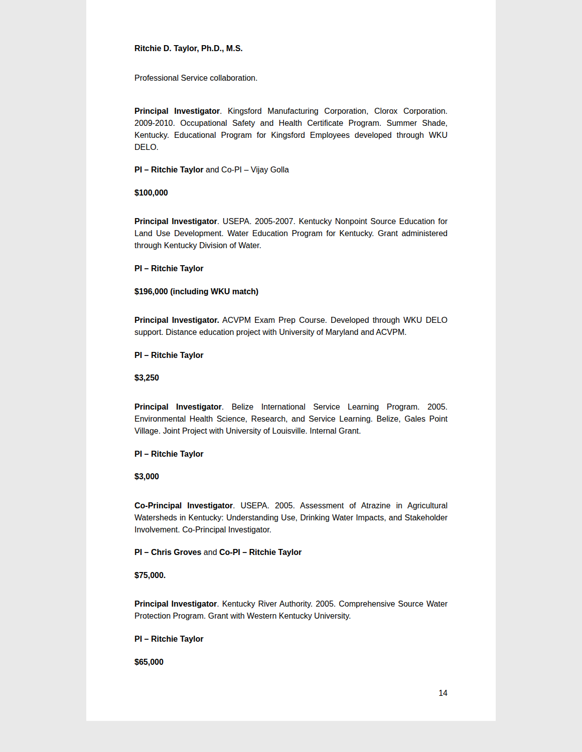Ritchie D. Taylor, Ph.D., M.S.
Professional Service collaboration.
Principal Investigator. Kingsford Manufacturing Corporation, Clorox Corporation. 2009-2010. Occupational Safety and Health Certificate Program. Summer Shade, Kentucky. Educational Program for Kingsford Employees developed through WKU DELO.
PI – Ritchie Taylor and Co-PI – Vijay Golla
$100,000
Principal Investigator. USEPA. 2005-2007. Kentucky Nonpoint Source Education for Land Use Development. Water Education Program for Kentucky. Grant administered through Kentucky Division of Water.
PI – Ritchie Taylor
$196,000 (including WKU match)
Principal Investigator. ACVPM Exam Prep Course. Developed through WKU DELO support. Distance education project with University of Maryland and ACVPM.
PI – Ritchie Taylor
$3,250
Principal Investigator. Belize International Service Learning Program. 2005. Environmental Health Science, Research, and Service Learning. Belize, Gales Point Village. Joint Project with University of Louisville. Internal Grant.
PI – Ritchie Taylor
$3,000
Co-Principal Investigator. USEPA. 2005. Assessment of Atrazine in Agricultural Watersheds in Kentucky: Understanding Use, Drinking Water Impacts, and Stakeholder Involvement. Co-Principal Investigator.
PI – Chris Groves and Co-PI – Ritchie Taylor
$75,000.
Principal Investigator. Kentucky River Authority. 2005. Comprehensive Source Water Protection Program. Grant with Western Kentucky University.
PI – Ritchie Taylor
$65,000
14